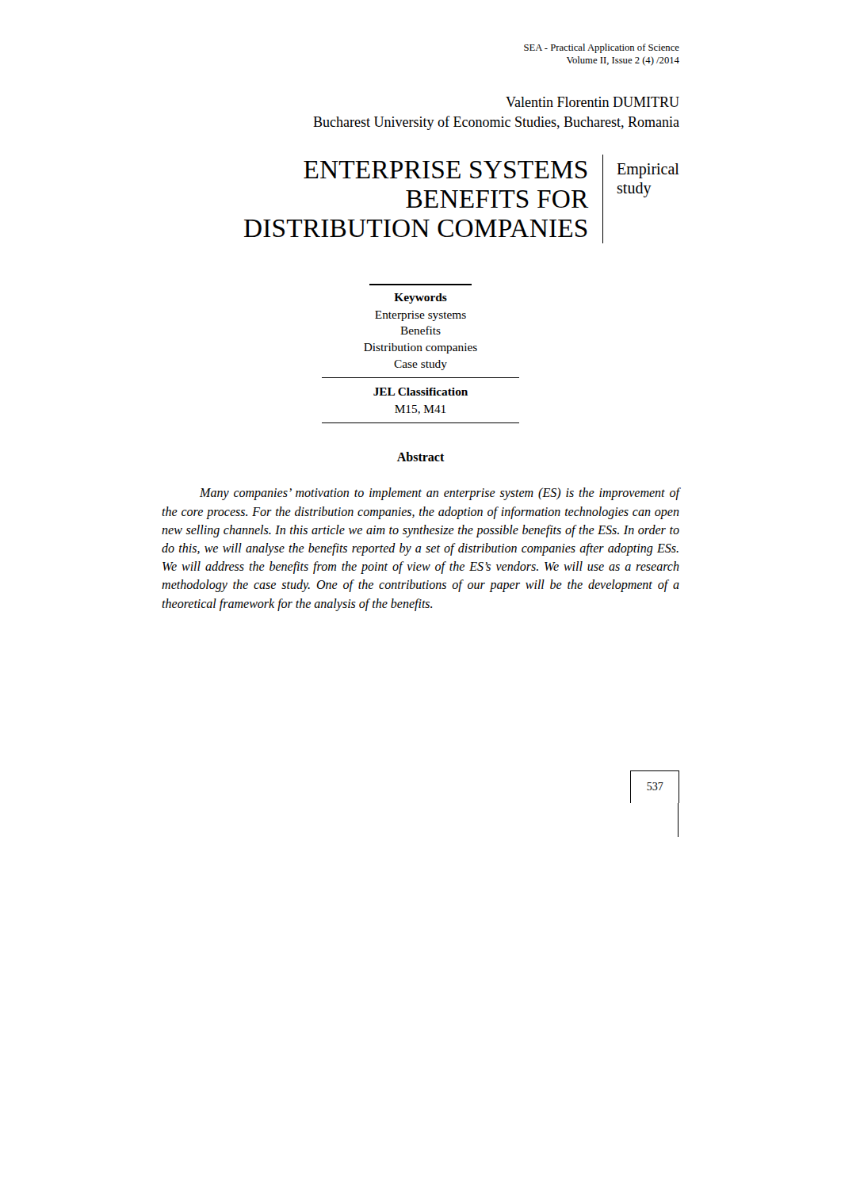SEA - Practical Application of Science
Volume II, Issue 2 (4) /2014
Valentin Florentin DUMITRU Bucharest University of Economic Studies, Bucharest, Romania
ENTERPRISE SYSTEMS
BENEFITS FOR
DISTRIBUTION COMPANIES
Empirical
study
Keywords
Enterprise systems
Benefits
Distribution companies
Case study
JEL Classification
M15, M41
Abstract
Many companies’ motivation to implement an enterprise system (ES) is the improvement of the core process. For the distribution companies, the adoption of information technologies can open new selling channels. In this article we aim to synthesize the possible benefits of the ESs. In order to do this, we will analyse the benefits reported by a set of distribution companies after adopting ESs. We will address the benefits from the point of view of the ES’s vendors. We will use as a research methodology the case study. One of the contributions of our paper will be the development of a theoretical framework for the analysis of the benefits.
537